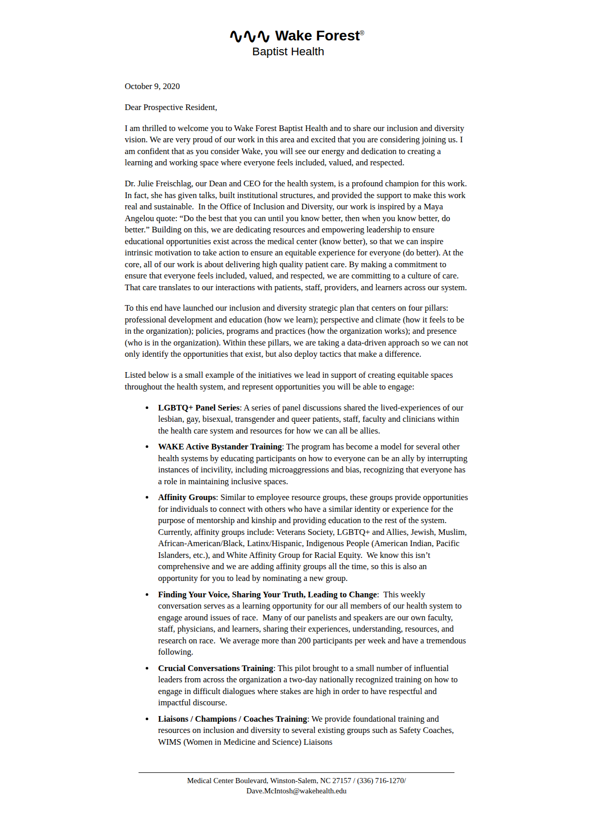∿∿∿ Wake Forest®
Baptist Health
October 9, 2020
Dear Prospective Resident,
I am thrilled to welcome you to Wake Forest Baptist Health and to share our inclusion and diversity vision. We are very proud of our work in this area and excited that you are considering joining us. I am confident that as you consider Wake, you will see our energy and dedication to creating a learning and working space where everyone feels included, valued, and respected.
Dr. Julie Freischlag, our Dean and CEO for the health system, is a profound champion for this work. In fact, she has given talks, built institutional structures, and provided the support to make this work real and sustainable. In the Office of Inclusion and Diversity, our work is inspired by a Maya Angelou quote: “Do the best that you can until you know better, then when you know better, do better.” Building on this, we are dedicating resources and empowering leadership to ensure educational opportunities exist across the medical center (know better), so that we can inspire intrinsic motivation to take action to ensure an equitable experience for everyone (do better). At the core, all of our work is about delivering high quality patient care. By making a commitment to ensure that everyone feels included, valued, and respected, we are committing to a culture of care. That care translates to our interactions with patients, staff, providers, and learners across our system.
To this end have launched our inclusion and diversity strategic plan that centers on four pillars: professional development and education (how we learn); perspective and climate (how it feels to be in the organization); policies, programs and practices (how the organization works); and presence (who is in the organization). Within these pillars, we are taking a data-driven approach so we can not only identify the opportunities that exist, but also deploy tactics that make a difference.
Listed below is a small example of the initiatives we lead in support of creating equitable spaces throughout the health system, and represent opportunities you will be able to engage:
LGBTQ+ Panel Series: A series of panel discussions shared the lived-experiences of our lesbian, gay, bisexual, transgender and queer patients, staff, faculty and clinicians within the health care system and resources for how we can all be allies.
WAKE Active Bystander Training: The program has become a model for several other health systems by educating participants on how to everyone can be an ally by interrupting instances of incivility, including microaggressions and bias, recognizing that everyone has a role in maintaining inclusive spaces.
Affinity Groups: Similar to employee resource groups, these groups provide opportunities for individuals to connect with others who have a similar identity or experience for the purpose of mentorship and kinship and providing education to the rest of the system. Currently, affinity groups include: Veterans Society, LGBTQ+ and Allies, Jewish, Muslim, African-American/Black, Latinx/Hispanic, Indigenous People (American Indian, Pacific Islanders, etc.), and White Affinity Group for Racial Equity. We know this isn’t comprehensive and we are adding affinity groups all the time, so this is also an opportunity for you to lead by nominating a new group.
Finding Your Voice, Sharing Your Truth, Leading to Change: This weekly conversation serves as a learning opportunity for our all members of our health system to engage around issues of race. Many of our panelists and speakers are our own faculty, staff, physicians, and learners, sharing their experiences, understanding, resources, and research on race. We average more than 200 participants per week and have a tremendous following.
Crucial Conversations Training: This pilot brought to a small number of influential leaders from across the organization a two-day nationally recognized training on how to engage in difficult dialogues where stakes are high in order to have respectful and impactful discourse.
Liaisons / Champions / Coaches Training: We provide foundational training and resources on inclusion and diversity to several existing groups such as Safety Coaches, WIMS (Women in Medicine and Science) Liaisons
Medical Center Boulevard, Winston-Salem, NC 27157 / (336) 716-1270/ Dave.McIntosh@wakehealth.edu